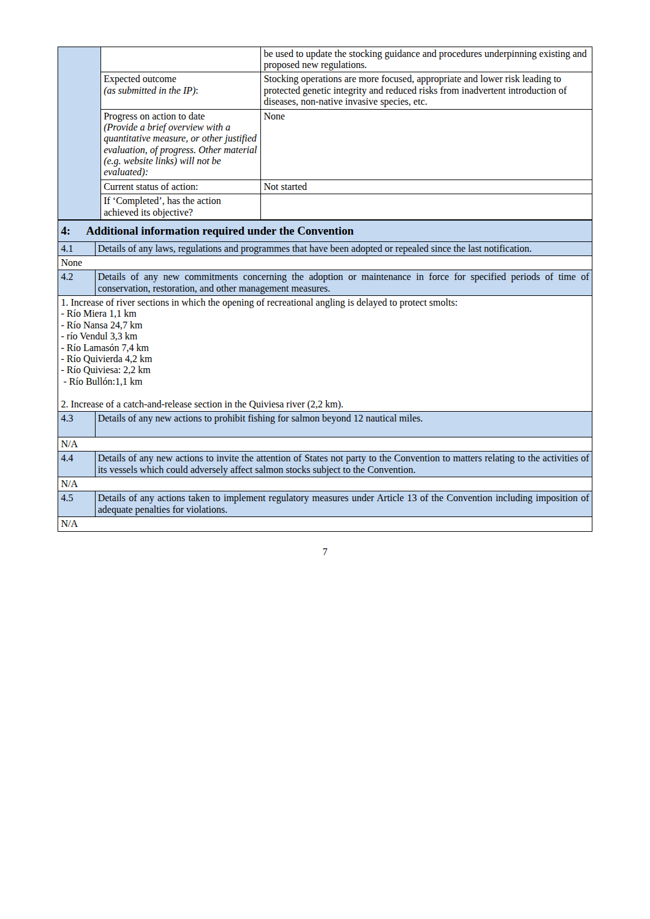| | | be used to update the stocking guidance and procedures underpinning existing and proposed new regulations. |
| Expected outcome (as submitted in the IP) : | Stocking operations are more focused, appropriate and lower risk leading to protected genetic integrity and reduced risks from inadvertent introduction of diseases, non-native invasive species, etc. |
| Progress on action to date (Provide a brief overview with a quantitative measure, or other justified evaluation, of progress. Other material (e.g. website links) will not be evaluated): | None |
| Current status of action: | Not started |
| If ‘Completed’, has the action achieved its objective? | |
| 4: Additional information required under the Convention |
| 4.1 | Details of any laws, regulations and programmes that have been adopted or repealed since the last notification. |
| None |
| 4.2 | Details of any new commitments concerning the adoption or maintenance in force for specified periods of time of conservation, restoration, and other management measures. |
| 1. Increase of river sections in which the opening of recreational angling is delayed to protect smolts: - Río Miera 1,1 km - Río Nansa 24,7 km - río Vendul 3,3 km - Río Lamasón 7,4 km - Río Quivierda 4,2 km - Río Quiviesa: 2,2 km - Río Bullón:1,1 km 2. Increase of a catch-and-release section in the Quiviesa river (2,2 km). |
| 4.3 | Details of any new actions to prohibit fishing for salmon beyond 12 nautical miles. |
| N/A |
| 4.4 | Details of any new actions to invite the attention of States not party to the Convention to matters relating to the activities of its vessels which could adversely affect salmon stocks subject to the Convention. |
| N/A |
| 4.5 | Details of any actions taken to implement regulatory measures under Article 13 of the Convention including imposition of adequate penalties for violations. |
| N/A |
7